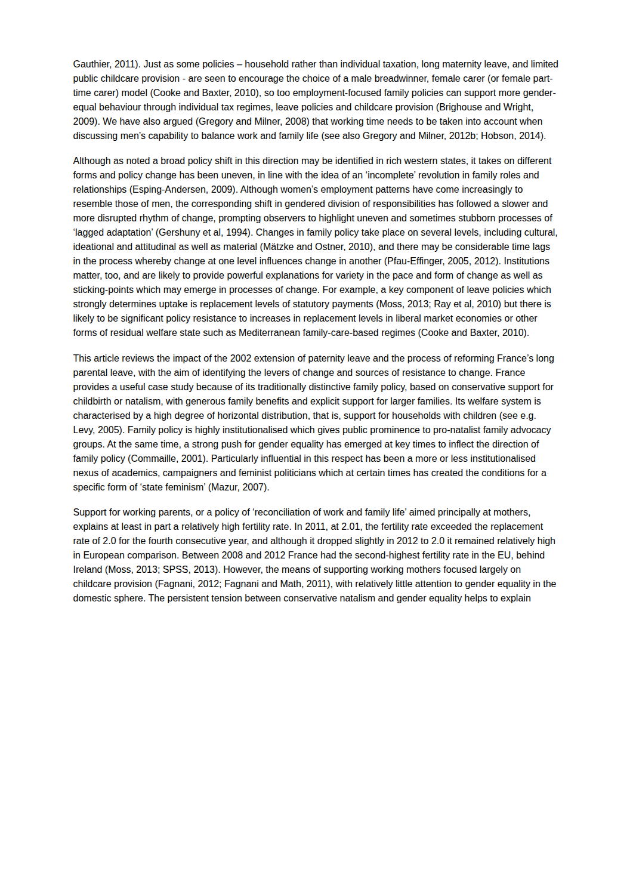Gauthier, 2011). Just as some policies – household rather than individual taxation, long maternity leave, and limited public childcare provision - are seen to encourage the choice of a male breadwinner, female carer (or female part-time carer) model (Cooke and Baxter, 2010), so too employment-focused family policies can support more gender-equal behaviour through individual tax regimes, leave policies and childcare provision (Brighouse and Wright, 2009). We have also argued (Gregory and Milner, 2008) that working time needs to be taken into account when discussing men’s capability to balance work and family life (see also Gregory and Milner, 2012b; Hobson, 2014).
Although as noted a broad policy shift in this direction may be identified in rich western states, it takes on different forms and policy change has been uneven, in line with the idea of an ‘incomplete’ revolution in family roles and relationships (Esping-Andersen, 2009). Although women’s employment patterns have come increasingly to resemble those of men, the corresponding shift in gendered division of responsibilities has followed a slower and more disrupted rhythm of change, prompting observers to highlight uneven and sometimes stubborn processes of ‘lagged adaptation’ (Gershuny et al, 1994). Changes in family policy take place on several levels, including cultural, ideational and attitudinal as well as material (Mätzke and Ostner, 2010), and there may be considerable time lags in the process whereby change at one level influences change in another (Pfau-Effinger, 2005, 2012). Institutions matter, too, and are likely to provide powerful explanations for variety in the pace and form of change as well as sticking-points which may emerge in processes of change. For example, a key component of leave policies which strongly determines uptake is replacement levels of statutory payments (Moss, 2013; Ray et al, 2010) but there is likely to be significant policy resistance to increases in replacement levels in liberal market economies or other forms of residual welfare state such as Mediterranean family-care-based regimes (Cooke and Baxter, 2010).
This article reviews the impact of the 2002 extension of paternity leave and the process of reforming France’s long parental leave, with the aim of identifying the levers of change and sources of resistance to change. France provides a useful case study because of its traditionally distinctive family policy, based on conservative support for childbirth or natalism, with generous family benefits and explicit support for larger families. Its welfare system is characterised by a high degree of horizontal distribution, that is, support for households with children (see e.g. Levy, 2005). Family policy is highly institutionalised which gives public prominence to pro-natalist family advocacy groups. At the same time, a strong push for gender equality has emerged at key times to inflect the direction of family policy (Commaille, 2001). Particularly influential in this respect has been a more or less institutionalised nexus of academics, campaigners and feminist politicians which at certain times has created the conditions for a specific form of ‘state feminism’ (Mazur, 2007).
Support for working parents, or a policy of ‘reconciliation of work and family life’ aimed principally at mothers, explains at least in part a relatively high fertility rate. In 2011, at 2.01, the fertility rate exceeded the replacement rate of 2.0 for the fourth consecutive year, and although it dropped slightly in 2012 to 2.0 it remained relatively high in European comparison. Between 2008 and 2012 France had the second-highest fertility rate in the EU, behind Ireland (Moss, 2013; SPSS, 2013). However, the means of supporting working mothers focused largely on childcare provision (Fagnani, 2012; Fagnani and Math, 2011), with relatively little attention to gender equality in the domestic sphere. The persistent tension between conservative natalism and gender equality helps to explain